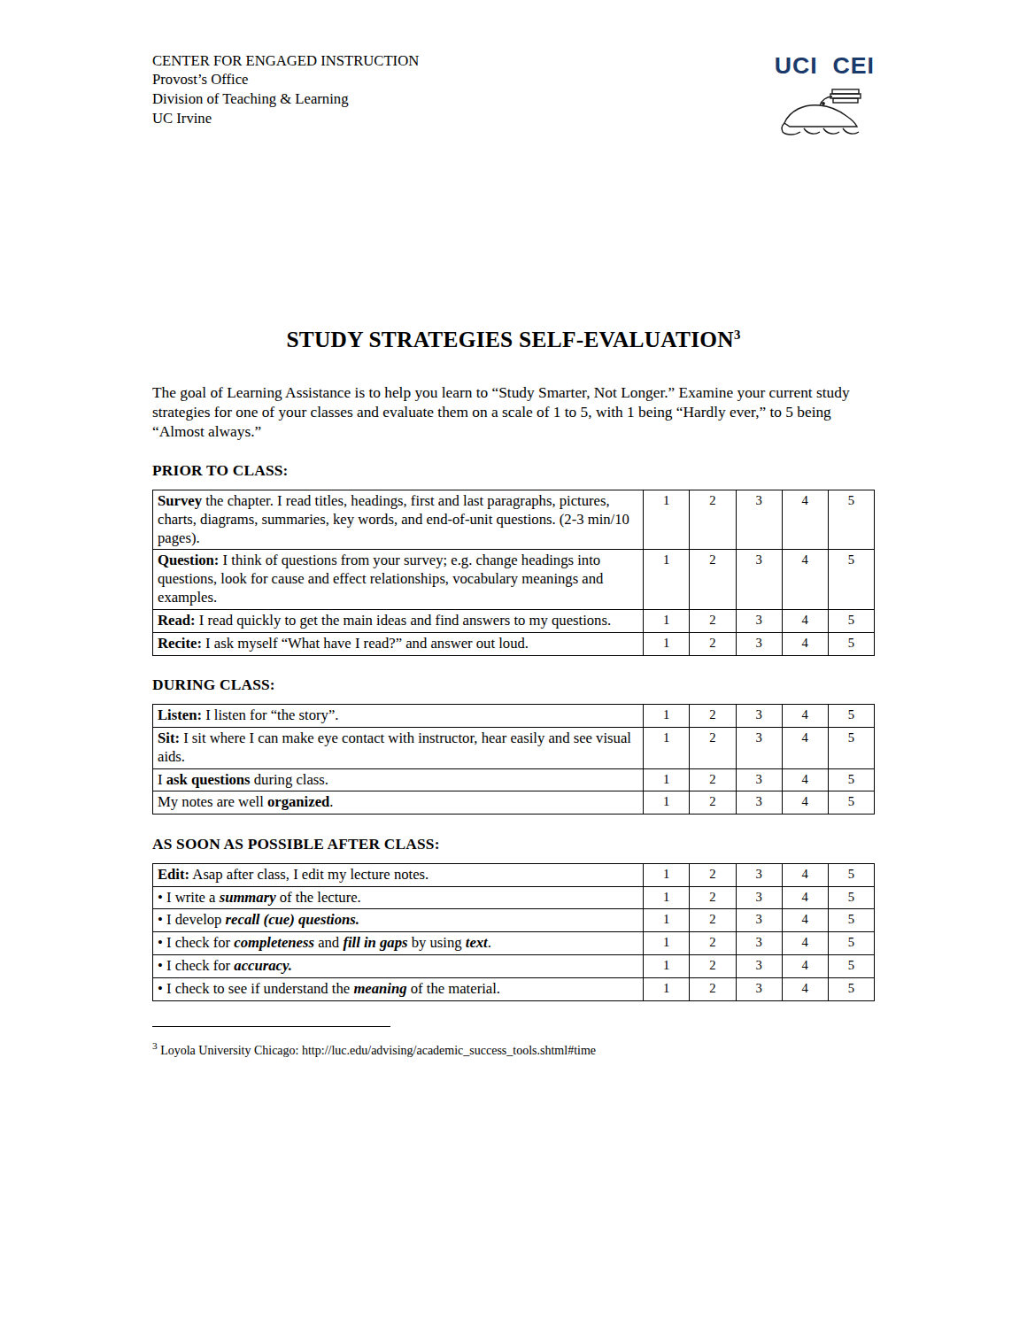Center for Engaged Instruction
Provost’s Office
Division of Teaching & Learning
UC Irvine
UCI CEI
STUDY STRATEGIES SELF-EVALUATION3
The goal of Learning Assistance is to help you learn to “Study Smarter, Not Longer.” Examine your current study strategies for one of your classes and evaluate them on a scale of 1 to 5, with 1 being “Hardly ever,” to 5 being “Almost always.”
PRIOR TO CLASS:
| Survey the chapter. I read titles, headings, first and last paragraphs, pictures, charts, diagrams, summaries, key words, and end-of-unit questions. (2-3 min/10 pages). | 1 | 2 | 3 | 4 | 5 |
| Question: I think of questions from your survey; e.g. change headings into questions, look for cause and effect relationships, vocabulary meanings and examples. | 1 | 2 | 3 | 4 | 5 |
| Read: I read quickly to get the main ideas and find answers to my questions. | 1 | 2 | 3 | 4 | 5 |
| Recite: I ask myself “What have I read?” and answer out loud. | 1 | 2 | 3 | 4 | 5 |
DURING CLASS:
| Listen: I listen for “the story”. | 1 | 2 | 3 | 4 | 5 |
| Sit: I sit where I can make eye contact with instructor, hear easily and see visual aids. | 1 | 2 | 3 | 4 | 5 |
| I ask questions during class. | 1 | 2 | 3 | 4 | 5 |
| My notes are well organized . | 1 | 2 | 3 | 4 | 5 |
AS SOON AS POSSIBLE AFTER CLASS:
| Edit: Asap after class, I edit my lecture notes. | 1 | 2 | 3 | 4 | 5 |
| • I write a summary of the lecture. | 1 | 2 | 3 | 4 | 5 |
| • I develop recall (cue) questions. | 1 | 2 | 3 | 4 | 5 |
| • I check for completeness and fill in gaps by using text . | 1 | 2 | 3 | 4 | 5 |
| • I check for accuracy. | 1 | 2 | 3 | 4 | 5 |
| • I check to see if understand the meaning of the material. | 1 | 2 | 3 | 4 | 5 |
3 Loyola University Chicago: http://luc.edu/advising/academic_success_tools.shtml#time